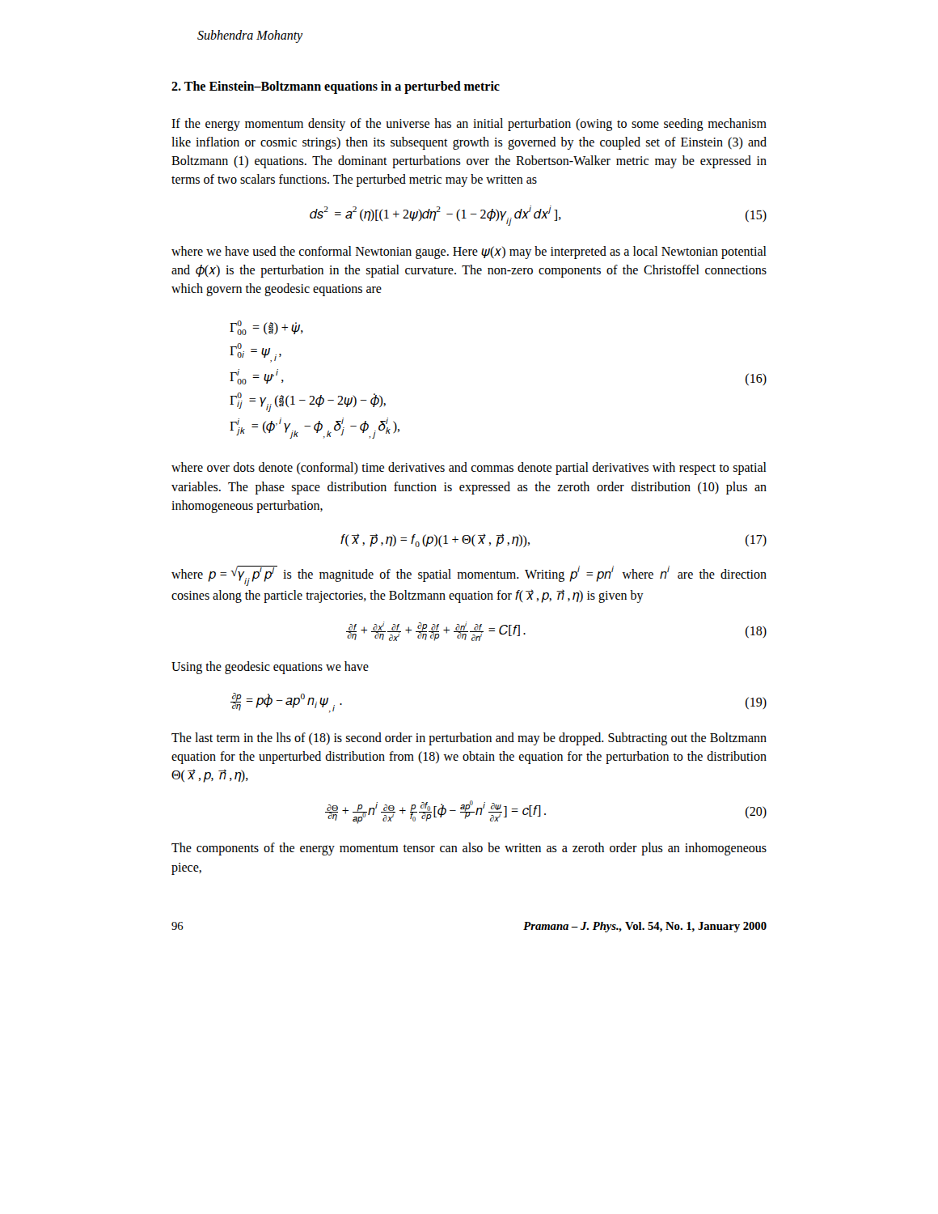Subhendra Mohanty
2. The Einstein–Boltzmann equations in a perturbed metric
If the energy momentum density of the universe has an initial perturbation (owing to some seeding mechanism like inflation or cosmic strings) then its subsequent growth is governed by the coupled set of Einstein (3) and Boltzmann (1) equations. The dominant perturbations over the Robertson-Walker metric may be expressed in terms of two scalars functions. The perturbed metric may be written as
ds2 = a2(η) [ (1+2ψ) dη2 − (1−2ϕ) γij dxi dxj ] ,
(15)
where we have used the conformal Newtonian gauge. Here ψ(x) may be interpreted as a local Newtonian potential and ϕ(x) is the perturbation in the spatial curvature. The non-zero components of the Christoffel connections which govern the geodesic equations are
Γ000 = (a˙a) + ψ˙ ,
Γ0i0 = ψ,i ,
Γ00i = ψ,i ,
Γij0 = γij ( a˙a (1−2ϕ−2ψ) − ϕ˙ ) ,
Γjki = ( ϕ,i γjk − ϕ,k δji − ϕ,j δki ) ,
(16)
where over dots denote (conformal) time derivatives and commas denote partial derivatives with respect to spatial variables. The phase space distribution function is expressed as the zeroth order distribution (10) plus an inhomogeneous perturbation,
f( x→, p→, η) = f0(p) ( 1+ Θ( x→, p→, η) ) ,
(17)
where p=γijpipj is the magnitude of the spatial momentum. Writing pi=pni where ni are the direction cosines along the particle trajectories, the Boltzmann equation for f(x→,p,n→,η) is given by
∂f∂η + ∂xi∂η ∂f∂xi + ∂p∂η ∂f∂p + ∂ni∂η ∂f∂ni = C[f] .
(18)
Using the geodesic equations we have
∂p∂η = pϕ˙ − ap0 ni ψ,i .
(19)
The last term in the lhs of (18) is second order in perturbation and may be dropped. Subtracting out the Boltzmann equation for the unperturbed distribution from (18) we obtain the equation for the perturbation to the distribution Θ(x→,p,n→,η),
∂Θ∂η + pap0 ni ∂Θ∂xi + pf0 ∂f0∂p [ ϕ˙ − ap0p ni ∂ψ∂xi ] = c[f] .
(20)
The components of the energy momentum tensor can also be written as a zeroth order plus an inhomogeneous piece,
96 Pramana – J. Phys., Vol. 54, No. 1, January 2000